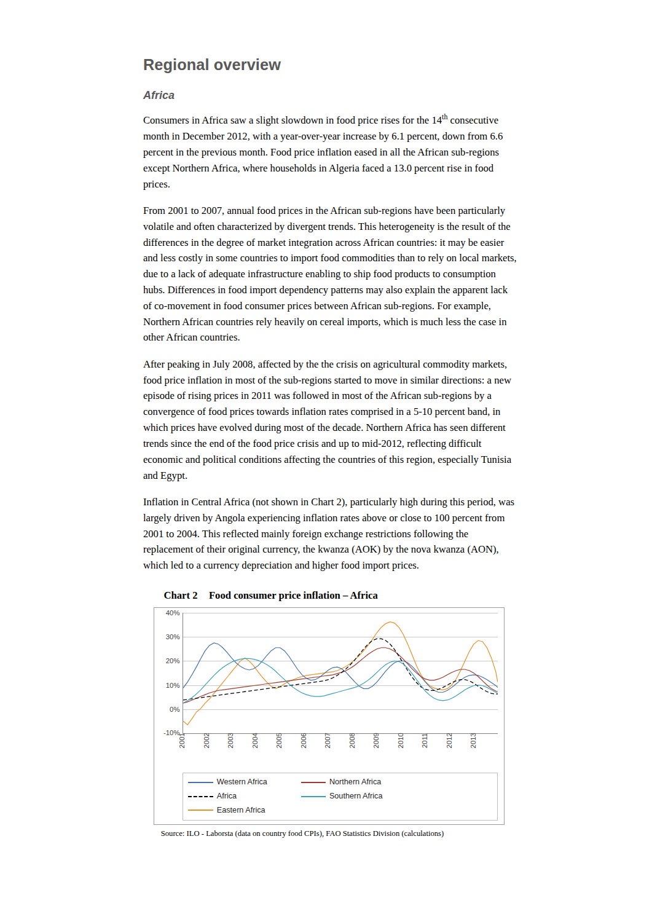Regional overview
Africa
Consumers in Africa saw a slight slowdown in food price rises for the 14th consecutive month in December 2012, with a year-over-year increase by 6.1 percent, down from 6.6 percent in the previous month. Food price inflation eased in all the African sub-regions except Northern Africa, where households in Algeria faced a 13.0 percent rise in food prices.
From 2001 to 2007, annual food prices in the African sub-regions have been particularly volatile and often characterized by divergent trends. This heterogeneity is the result of the differences in the degree of market integration across African countries: it may be easier and less costly in some countries to import food commodities than to rely on local markets, due to a lack of adequate infrastructure enabling to ship food products to consumption hubs. Differences in food import dependency patterns may also explain the apparent lack of co-movement in food consumer prices between African sub-regions. For example, Northern African countries rely heavily on cereal imports, which is much less the case in other African countries.
After peaking in July 2008, affected by the the crisis on agricultural commodity markets, food price inflation in most of the sub-regions started to move in similar directions: a new episode of rising prices in 2011 was followed in most of the African sub-regions by a convergence of food prices towards inflation rates comprised in a 5-10 percent band, in which prices have evolved during most of the decade. Northern Africa has seen different trends since the end of the food price crisis and up to mid-2012, reflecting difficult economic and political conditions affecting the countries of this region, especially Tunisia and Egypt.
Inflation in Central Africa (not shown in Chart 2), particularly high during this period, was largely driven by Angola experiencing inflation rates above or close to 100 percent from 2001 to 2004. This reflected mainly foreign exchange restrictions following the replacement of their original currency, the kwanza (AOK) by the nova kwanza (AON), which led to a currency depreciation and higher food import prices.
Chart 2 Food consumer price inflation – Africa
40%
30%
20%
10%
0%
-10%
2001 2002 2003 2004 2005 2006 2007 2008 2009 2010 2011 2012 2013
Western Africa Northern Africa Africa Southern Africa Eastern Africa
Source: ILO - Laborsta (data on country food CPIs), FAO Statistics Division (calculations)